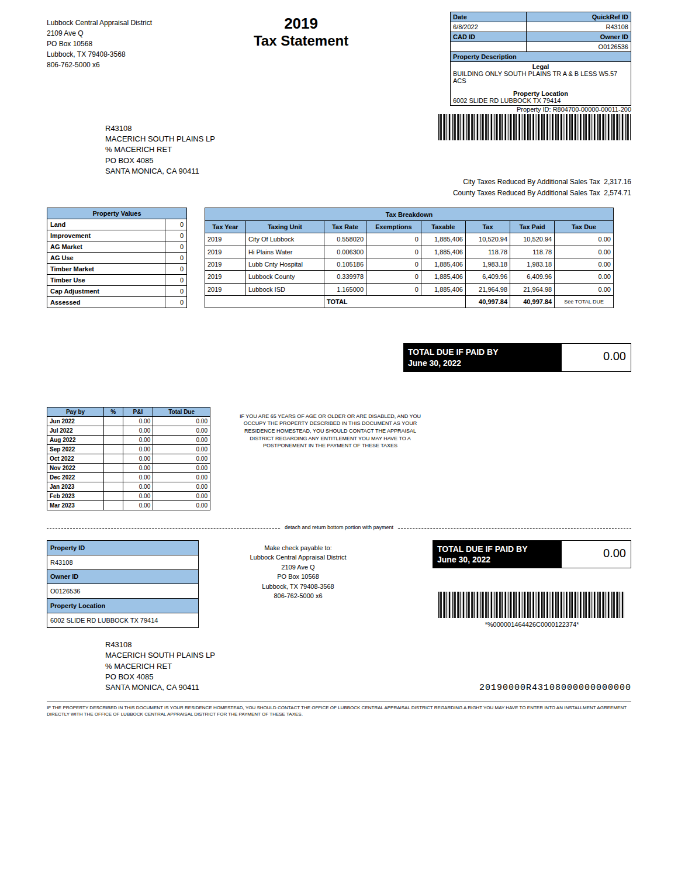Lubbock Central Appraisal District
2109 Ave Q
PO Box 10568
Lubbock, TX 79408-3568
806-762-5000 x6
2019
Tax Statement
| Date | QuickRef ID |
| 6/8/2022 | R43108 |
| CAD ID | Owner ID |
| | O0126536 |
| Property Description |
| Legal BUILDING ONLY SOUTH PLAINS TR A & B LESS W5.57 ACS Property Location 6002 SLIDE RD LUBBOCK TX 79414 |
R43108
MACERICH SOUTH PLAINS LP
% MACERICH RET
PO BOX 4085
SANTA MONICA, CA 90411
Property ID: R804700-00000-00011-200
City Taxes Reduced By Additional Sales Tax 2,317.16
County Taxes Reduced By Additional Sales Tax 2,574.71
| Property Values |
| --- |
| Land | 0 |
| Improvement | 0 |
| AG Market | 0 |
| AG Use | 0 |
| Timber Market | 0 |
| Timber Use | 0 |
| Cap Adjustment | 0 |
| Assessed | 0 |
| Tax Breakdown |
| --- |
| Tax Year | Taxing Unit | Tax Rate | Exemptions | Taxable | Tax | Tax Paid | Tax Due |
| 2019 | City Of Lubbock | 0.558020 | 0 | 1,885,406 | 10,520.94 | 10,520.94 | 0.00 |
| 2019 | Hi Plains Water | 0.006300 | 0 | 1,885,406 | 118.78 | 118.78 | 0.00 |
| 2019 | Lubb Cnty Hospital | 0.105186 | 0 | 1,885,406 | 1,983.18 | 1,983.18 | 0.00 |
| 2019 | Lubbock County | 0.339978 | 0 | 1,885,406 | 6,409.96 | 6,409.96 | 0.00 |
| 2019 | Lubbock ISD | 1.165000 | 0 | 1,885,406 | 21,964.98 | 21,964.98 | 0.00 |
| | TOTAL | 40,997.84 | 40,997.84 | See TOTAL DUE |
TOTAL DUE IF PAID BY
June 30, 2022
0.00
| Pay by | % | P&I | Total Due |
| --- | --- | --- | --- |
| Jun 2022 | | 0.00 | 0.00 |
| Jul 2022 | | 0.00 | 0.00 |
| Aug 2022 | | 0.00 | 0.00 |
| Sep 2022 | | 0.00 | 0.00 |
| Oct 2022 | | 0.00 | 0.00 |
| Nov 2022 | | 0.00 | 0.00 |
| Dec 2022 | | 0.00 | 0.00 |
| Jan 2023 | | 0.00 | 0.00 |
| Feb 2023 | | 0.00 | 0.00 |
| Mar 2023 | | 0.00 | 0.00 |
IF YOU ARE 65 YEARS OF AGE OR OLDER OR ARE DISABLED, AND YOU OCCUPY THE PROPERTY DESCRIBED IN THIS DOCUMENT AS YOUR RESIDENCE HOMESTEAD, YOU SHOULD CONTACT THE APPRAISAL DISTRICT REGARDING ANY ENTITLEMENT YOU MAY HAVE TO A POSTPONEMENT IN THE PAYMENT OF THESE TAXES
detach and return bottom portion with payment
| Property ID |
| R43108 |
| Owner ID |
| O0126536 |
| Property Location |
| 6002 SLIDE RD LUBBOCK TX 79414 |
Make check payable to:
Lubbock Central Appraisal District
2109 Ave Q
PO Box 10568
Lubbock, TX 79408-3568
806-762-5000 x6
TOTAL DUE IF PAID BY
June 30, 2022
0.00
*%000001464426C0000122374*
R43108
MACERICH SOUTH PLAINS LP
% MACERICH RET
PO BOX 4085
SANTA MONICA, CA 90411
20190000R43108000000000000
IF THE PROPERTY DESCRIBED IN THIS DOCUMENT IS YOUR RESIDENCE HOMESTEAD, YOU SHOULD CONTACT THE OFFICE OF LUBBOCK CENTRAL APPRAISAL DISTRICT REGARDING A RIGHT YOU MAY HAVE TO ENTER INTO AN INSTALLMENT AGREEMENT DIRECTLY WITH THE OFFICE OF LUBBOCK CENTRAL APPRAISAL DISTRICT FOR THE PAYMENT OF THESE TAXES.